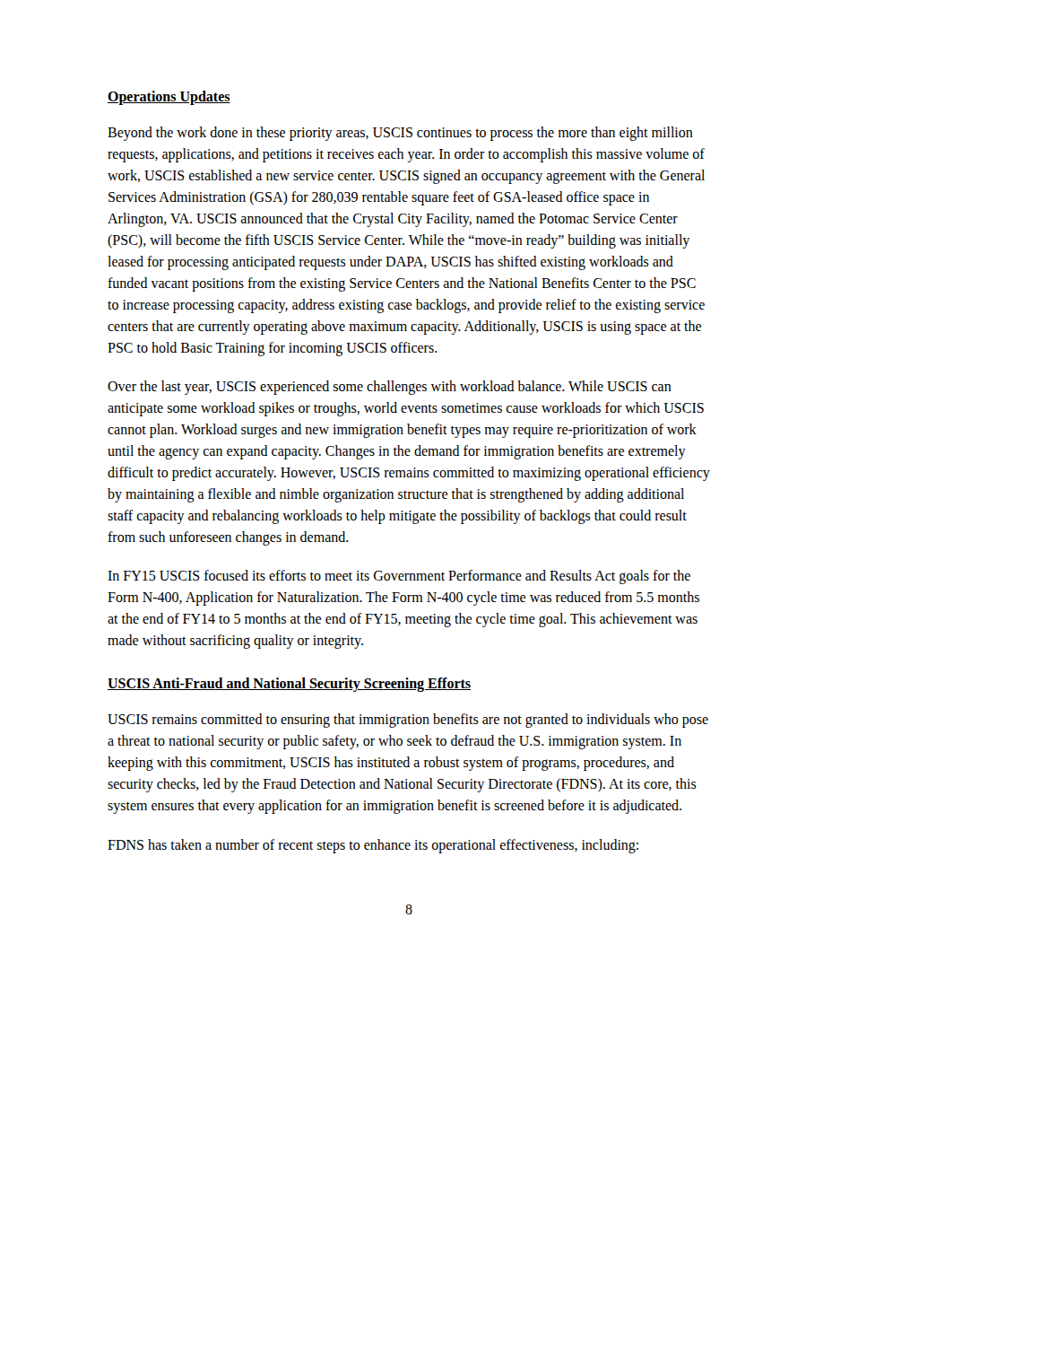Operations Updates
Beyond the work done in these priority areas, USCIS continues to process the more than eight million requests, applications, and petitions it receives each year. In order to accomplish this massive volume of work, USCIS established a new service center. USCIS signed an occupancy agreement with the General Services Administration (GSA) for 280,039 rentable square feet of GSA-leased office space in Arlington, VA. USCIS announced that the Crystal City Facility, named the Potomac Service Center (PSC), will become the fifth USCIS Service Center. While the “move-in ready” building was initially leased for processing anticipated requests under DAPA, USCIS has shifted existing workloads and funded vacant positions from the existing Service Centers and the National Benefits Center to the PSC to increase processing capacity, address existing case backlogs, and provide relief to the existing service centers that are currently operating above maximum capacity. Additionally, USCIS is using space at the PSC to hold Basic Training for incoming USCIS officers.
Over the last year, USCIS experienced some challenges with workload balance. While USCIS can anticipate some workload spikes or troughs, world events sometimes cause workloads for which USCIS cannot plan. Workload surges and new immigration benefit types may require re-prioritization of work until the agency can expand capacity. Changes in the demand for immigration benefits are extremely difficult to predict accurately. However, USCIS remains committed to maximizing operational efficiency by maintaining a flexible and nimble organization structure that is strengthened by adding additional staff capacity and rebalancing workloads to help mitigate the possibility of backlogs that could result from such unforeseen changes in demand.
In FY15 USCIS focused its efforts to meet its Government Performance and Results Act goals for the Form N-400, Application for Naturalization. The Form N-400 cycle time was reduced from 5.5 months at the end of FY14 to 5 months at the end of FY15, meeting the cycle time goal. This achievement was made without sacrificing quality or integrity.
USCIS Anti-Fraud and National Security Screening Efforts
USCIS remains committed to ensuring that immigration benefits are not granted to individuals who pose a threat to national security or public safety, or who seek to defraud the U.S. immigration system. In keeping with this commitment, USCIS has instituted a robust system of programs, procedures, and security checks, led by the Fraud Detection and National Security Directorate (FDNS). At its core, this system ensures that every application for an immigration benefit is screened before it is adjudicated.
FDNS has taken a number of recent steps to enhance its operational effectiveness, including:
8